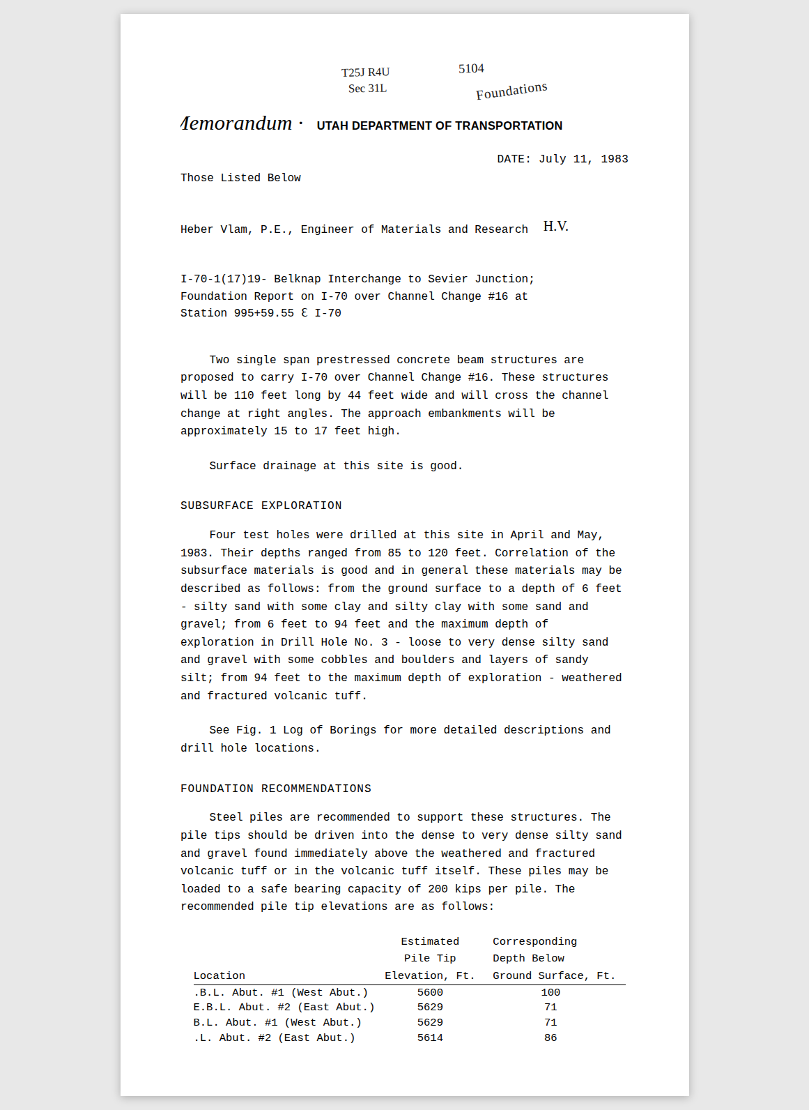T25J R4U Sec 31L 5104 Foundations
Memorandum ·
UTAH DEPARTMENT OF TRANSPORTATION
DATE: July 11, 1983
Those Listed Below
Heber Vlam, P.E., Engineer of Materials and Research H.V.
I-70-1(17)19- Belknap Interchange to Sevier Junction;
Foundation Report on I-70 over Channel Change #16 at
Station 995+59.55 ℇ I-70
Two single span prestressed concrete beam structures are proposed to carry I-70 over Channel Change #16. These structures will be 110 feet long by 44 feet wide and will cross the channel change at right angles. The approach embankments will be approximately 15 to 17 feet high.
Surface drainage at this site is good.
SUBSURFACE EXPLORATION
Four test holes were drilled at this site in April and May, 1983. Their depths ranged from 85 to 120 feet. Correlation of the subsurface materials is good and in general these materials may be described as follows: from the ground surface to a depth of 6 feet - silty sand with some clay and silty clay with some sand and gravel; from 6 feet to 94 feet and the maximum depth of exploration in Drill Hole No. 3 - loose to very dense silty sand and gravel with some cobbles and boulders and layers of sandy silt; from 94 feet to the maximum depth of exploration - weathered and fractured volcanic tuff.
See Fig. 1 Log of Borings for more detailed descriptions and drill hole locations.
FOUNDATION RECOMMENDATIONS
Steel piles are recommended to support these structures. The pile tips should be driven into the dense to very dense silty sand and gravel found immediately above the weathered and fractured volcanic tuff or in the volcanic tuff itself. These piles may be loaded to a safe bearing capacity of 200 kips per pile. The recommended pile tip elevations are as follows:
| | Estimated | Corresponding |
| --- | --- | --- |
| | Pile Tip | Depth Below |
| Location | Elevation, Ft. | Ground Surface, Ft. |
| .B.L. Abut. #1 (West Abut.) | 5600 | 100 |
| E.B.L. Abut. #2 (East Abut.) | 5629 | 71 |
| B.L. Abut. #1 (West Abut.) | 5629 | 71 |
| .L. Abut. #2 (East Abut.) | 5614 | 86 |